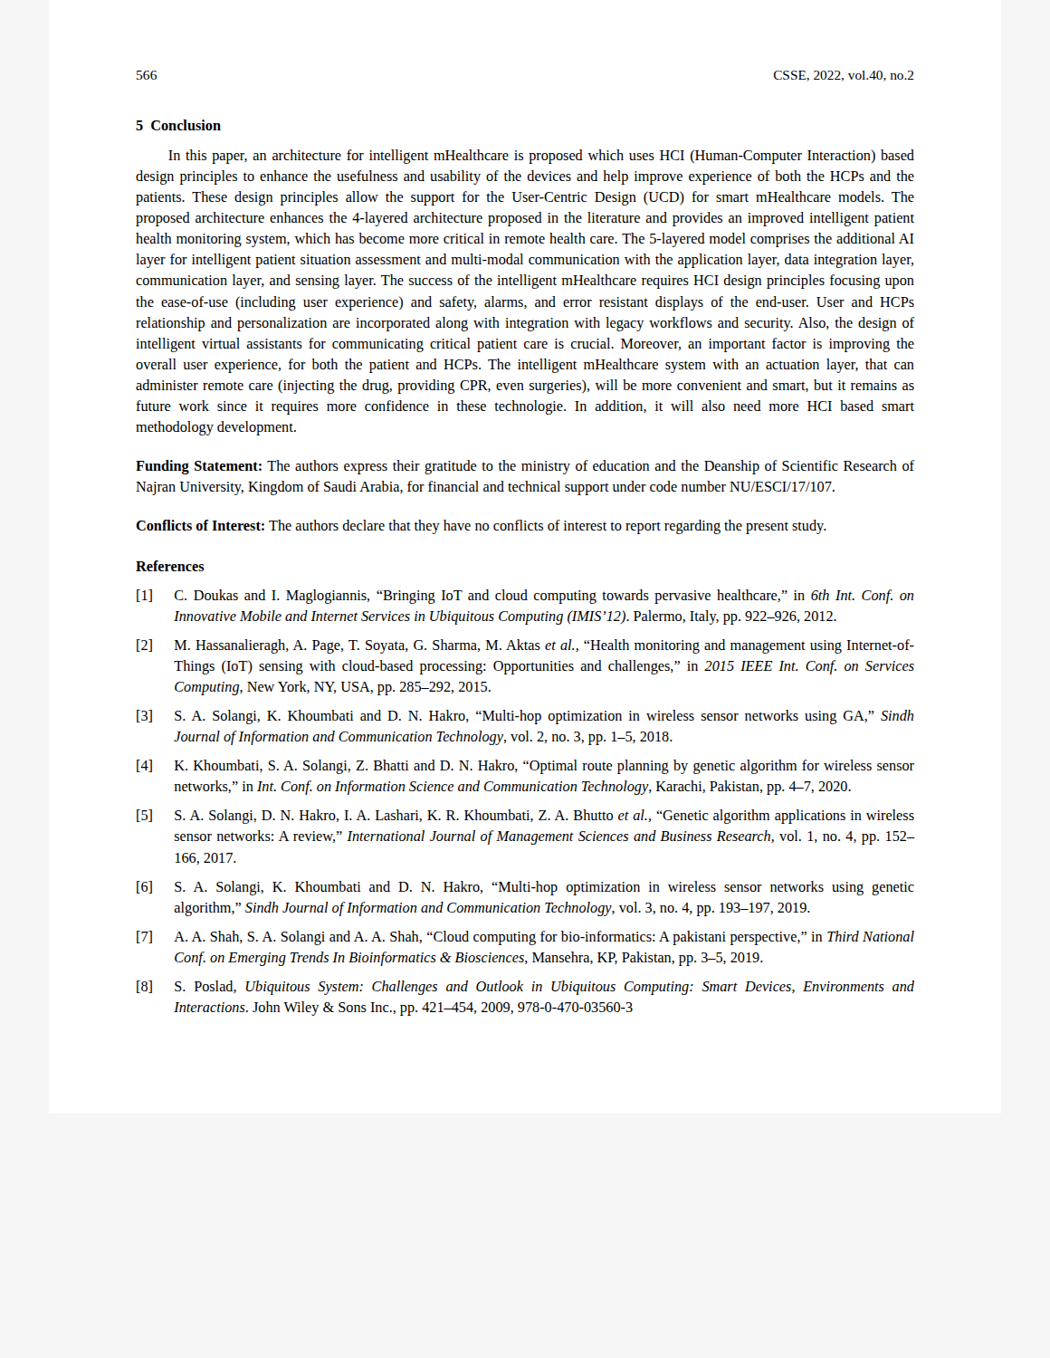566 CSSE, 2022, vol.40, no.2
5 Conclusion
In this paper, an architecture for intelligent mHealthcare is proposed which uses HCI (Human-Computer Interaction) based design principles to enhance the usefulness and usability of the devices and help improve experience of both the HCPs and the patients. These design principles allow the support for the User-Centric Design (UCD) for smart mHealthcare models. The proposed architecture enhances the 4-layered architecture proposed in the literature and provides an improved intelligent patient health monitoring system, which has become more critical in remote health care. The 5-layered model comprises the additional AI layer for intelligent patient situation assessment and multi-modal communication with the application layer, data integration layer, communication layer, and sensing layer. The success of the intelligent mHealthcare requires HCI design principles focusing upon the ease-of-use (including user experience) and safety, alarms, and error resistant displays of the end-user. User and HCPs relationship and personalization are incorporated along with integration with legacy workflows and security. Also, the design of intelligent virtual assistants for communicating critical patient care is crucial. Moreover, an important factor is improving the overall user experience, for both the patient and HCPs. The intelligent mHealthcare system with an actuation layer, that can administer remote care (injecting the drug, providing CPR, even surgeries), will be more convenient and smart, but it remains as future work since it requires more confidence in these technologie. In addition, it will also need more HCI based smart methodology development.
Funding Statement: The authors express their gratitude to the ministry of education and the Deanship of Scientific Research of Najran University, Kingdom of Saudi Arabia, for financial and technical support under code number NU/ESCI/17/107.
Conflicts of Interest: The authors declare that they have no conflicts of interest to report regarding the present study.
References
[1] C. Doukas and I. Maglogiannis, “Bringing IoT and cloud computing towards pervasive healthcare,” in 6th Int. Conf. on Innovative Mobile and Internet Services in Ubiquitous Computing (IMIS’12). Palermo, Italy, pp. 922–926, 2012.
[2] M. Hassanalieragh, A. Page, T. Soyata, G. Sharma, M. Aktas et al., “Health monitoring and management using Internet-of-Things (IoT) sensing with cloud-based processing: Opportunities and challenges,” in 2015 IEEE Int. Conf. on Services Computing, New York, NY, USA, pp. 285–292, 2015.
[3] S. A. Solangi, K. Khoumbati and D. N. Hakro, “Multi-hop optimization in wireless sensor networks using GA,” Sindh Journal of Information and Communication Technology, vol. 2, no. 3, pp. 1–5, 2018.
[4] K. Khoumbati, S. A. Solangi, Z. Bhatti and D. N. Hakro, “Optimal route planning by genetic algorithm for wireless sensor networks,” in Int. Conf. on Information Science and Communication Technology, Karachi, Pakistan, pp. 4–7, 2020.
[5] S. A. Solangi, D. N. Hakro, I. A. Lashari, K. R. Khoumbati, Z. A. Bhutto et al., “Genetic algorithm applications in wireless sensor networks: A review,” International Journal of Management Sciences and Business Research, vol. 1, no. 4, pp. 152–166, 2017.
[6] S. A. Solangi, K. Khoumbati and D. N. Hakro, “Multi-hop optimization in wireless sensor networks using genetic algorithm,” Sindh Journal of Information and Communication Technology, vol. 3, no. 4, pp. 193–197, 2019.
[7] A. A. Shah, S. A. Solangi and A. A. Shah, “Cloud computing for bio-informatics: A pakistani perspective,” in Third National Conf. on Emerging Trends In Bioinformatics & Biosciences, Mansehra, KP, Pakistan, pp. 3–5, 2019.
[8] S. Poslad, Ubiquitous System: Challenges and Outlook in Ubiquitous Computing: Smart Devices, Environments and Interactions. John Wiley & Sons Inc., pp. 421–454, 2009, 978-0-470-03560-3